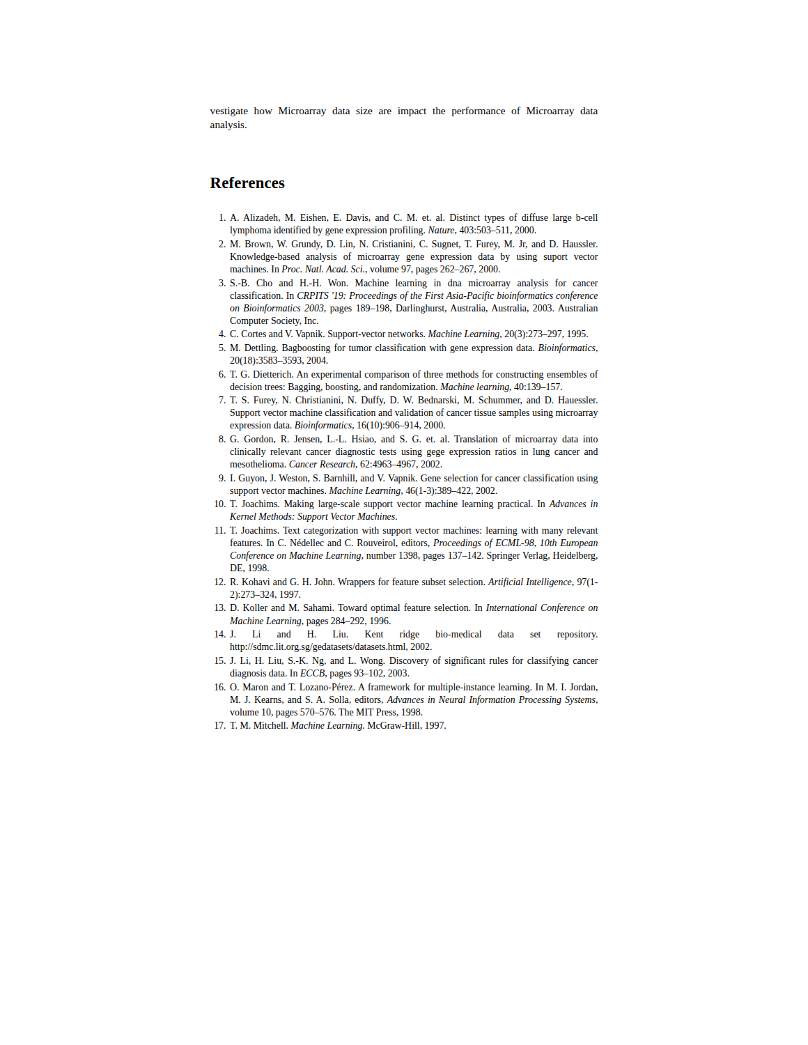vestigate how Microarray data size are impact the performance of Microarray data analysis.
References
A. Alizadeh, M. Eishen, E. Davis, and C. M. et. al. Distinct types of diffuse large b-cell lymphoma identified by gene expression profiling. Nature, 403:503–511, 2000.
M. Brown, W. Grundy, D. Lin, N. Cristianini, C. Sugnet, T. Furey, M. Jr, and D. Haussler. Knowledge-based analysis of microarray gene expression data by using suport vector machines. In Proc. Natl. Acad. Sci., volume 97, pages 262–267, 2000.
S.-B. Cho and H.-H. Won. Machine learning in dna microarray analysis for cancer classification. In CRPITS '19: Proceedings of the First Asia-Pacific bioinformatics conference on Bioinformatics 2003, pages 189–198, Darlinghurst, Australia, Australia, 2003. Australian Computer Society, Inc.
C. Cortes and V. Vapnik. Support-vector networks. Machine Learning, 20(3):273–297, 1995.
M. Dettling. Bagboosting for tumor classification with gene expression data. Bioinformatics, 20(18):3583–3593, 2004.
T. G. Dietterich. An experimental comparison of three methods for constructing ensembles of decision trees: Bagging, boosting, and randomization. Machine learning, 40:139–157.
T. S. Furey, N. Christianini, N. Duffy, D. W. Bednarski, M. Schummer, and D. Hauessler. Support vector machine classification and validation of cancer tissue samples using microarray expression data. Bioinformatics, 16(10):906–914, 2000.
G. Gordon, R. Jensen, L.-L. Hsiao, and S. G. et. al. Translation of microarray data into clinically relevant cancer diagnostic tests using gege expression ratios in lung cancer and mesothelioma. Cancer Research, 62:4963–4967, 2002.
I. Guyon, J. Weston, S. Barnhill, and V. Vapnik. Gene selection for cancer classification using support vector machines. Machine Learning, 46(1-3):389–422, 2002.
T. Joachims. Making large-scale support vector machine learning practical. In Advances in Kernel Methods: Support Vector Machines.
T. Joachims. Text categorization with support vector machines: learning with many relevant features. In C. Nédellec and C. Rouveirol, editors, Proceedings of ECML-98, 10th European Conference on Machine Learning, number 1398, pages 137–142. Springer Verlag, Heidelberg, DE, 1998.
R. Kohavi and G. H. John. Wrappers for feature subset selection. Artificial Intelligence, 97(1-2):273–324, 1997.
D. Koller and M. Sahami. Toward optimal feature selection. In International Conference on Machine Learning, pages 284–292, 1996.
J. Li and H. Liu. Kent ridge bio-medical data set repository. http://sdmc.lit.org.sg/gedatasets/datasets.html, 2002.
J. Li, H. Liu, S.-K. Ng, and L. Wong. Discovery of significant rules for classifying cancer diagnosis data. In ECCB, pages 93–102, 2003.
O. Maron and T. Lozano-Pérez. A framework for multiple-instance learning. In M. I. Jordan, M. J. Kearns, and S. A. Solla, editors, Advances in Neural Information Processing Systems, volume 10, pages 570–576. The MIT Press, 1998.
T. M. Mitchell. Machine Learning. McGraw-Hill, 1997.